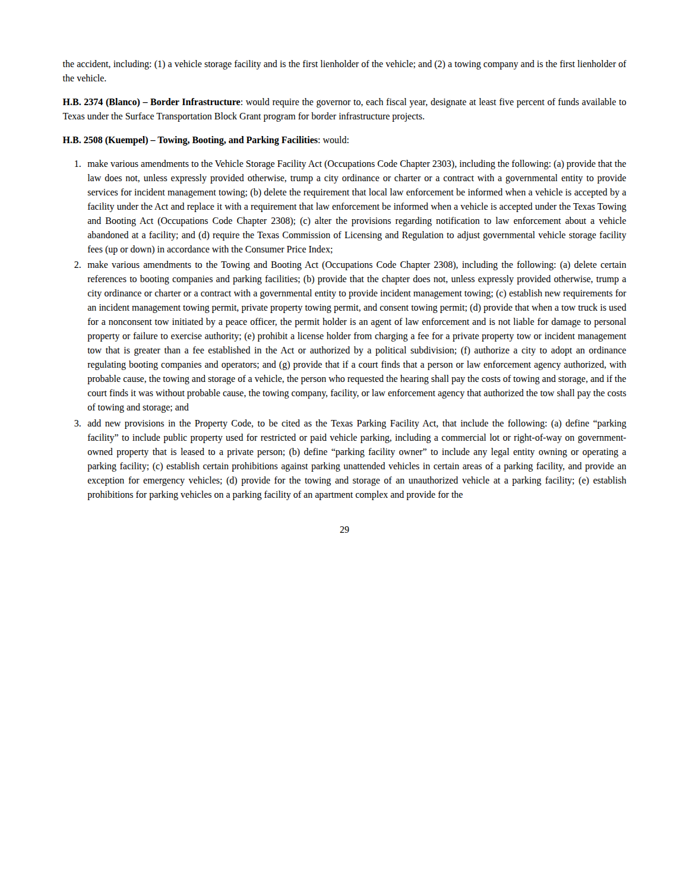the accident, including: (1) a vehicle storage facility and is the first lienholder of the vehicle; and (2) a towing company and is the first lienholder of the vehicle.
H.B. 2374 (Blanco) – Border Infrastructure: would require the governor to, each fiscal year, designate at least five percent of funds available to Texas under the Surface Transportation Block Grant program for border infrastructure projects.
H.B. 2508 (Kuempel) – Towing, Booting, and Parking Facilities: would:
make various amendments to the Vehicle Storage Facility Act (Occupations Code Chapter 2303), including the following: (a) provide that the law does not, unless expressly provided otherwise, trump a city ordinance or charter or a contract with a governmental entity to provide services for incident management towing; (b) delete the requirement that local law enforcement be informed when a vehicle is accepted by a facility under the Act and replace it with a requirement that law enforcement be informed when a vehicle is accepted under the Texas Towing and Booting Act (Occupations Code Chapter 2308); (c) alter the provisions regarding notification to law enforcement about a vehicle abandoned at a facility; and (d) require the Texas Commission of Licensing and Regulation to adjust governmental vehicle storage facility fees (up or down) in accordance with the Consumer Price Index;
make various amendments to the Towing and Booting Act (Occupations Code Chapter 2308), including the following: (a) delete certain references to booting companies and parking facilities; (b) provide that the chapter does not, unless expressly provided otherwise, trump a city ordinance or charter or a contract with a governmental entity to provide incident management towing; (c) establish new requirements for an incident management towing permit, private property towing permit, and consent towing permit; (d) provide that when a tow truck is used for a nonconsent tow initiated by a peace officer, the permit holder is an agent of law enforcement and is not liable for damage to personal property or failure to exercise authority; (e) prohibit a license holder from charging a fee for a private property tow or incident management tow that is greater than a fee established in the Act or authorized by a political subdivision; (f) authorize a city to adopt an ordinance regulating booting companies and operators; and (g) provide that if a court finds that a person or law enforcement agency authorized, with probable cause, the towing and storage of a vehicle, the person who requested the hearing shall pay the costs of towing and storage, and if the court finds it was without probable cause, the towing company, facility, or law enforcement agency that authorized the tow shall pay the costs of towing and storage; and
add new provisions in the Property Code, to be cited as the Texas Parking Facility Act, that include the following: (a) define “parking facility” to include public property used for restricted or paid vehicle parking, including a commercial lot or right-of-way on government-owned property that is leased to a private person; (b) define “parking facility owner” to include any legal entity owning or operating a parking facility; (c) establish certain prohibitions against parking unattended vehicles in certain areas of a parking facility, and provide an exception for emergency vehicles; (d) provide for the towing and storage of an unauthorized vehicle at a parking facility; (e) establish prohibitions for parking vehicles on a parking facility of an apartment complex and provide for the
29